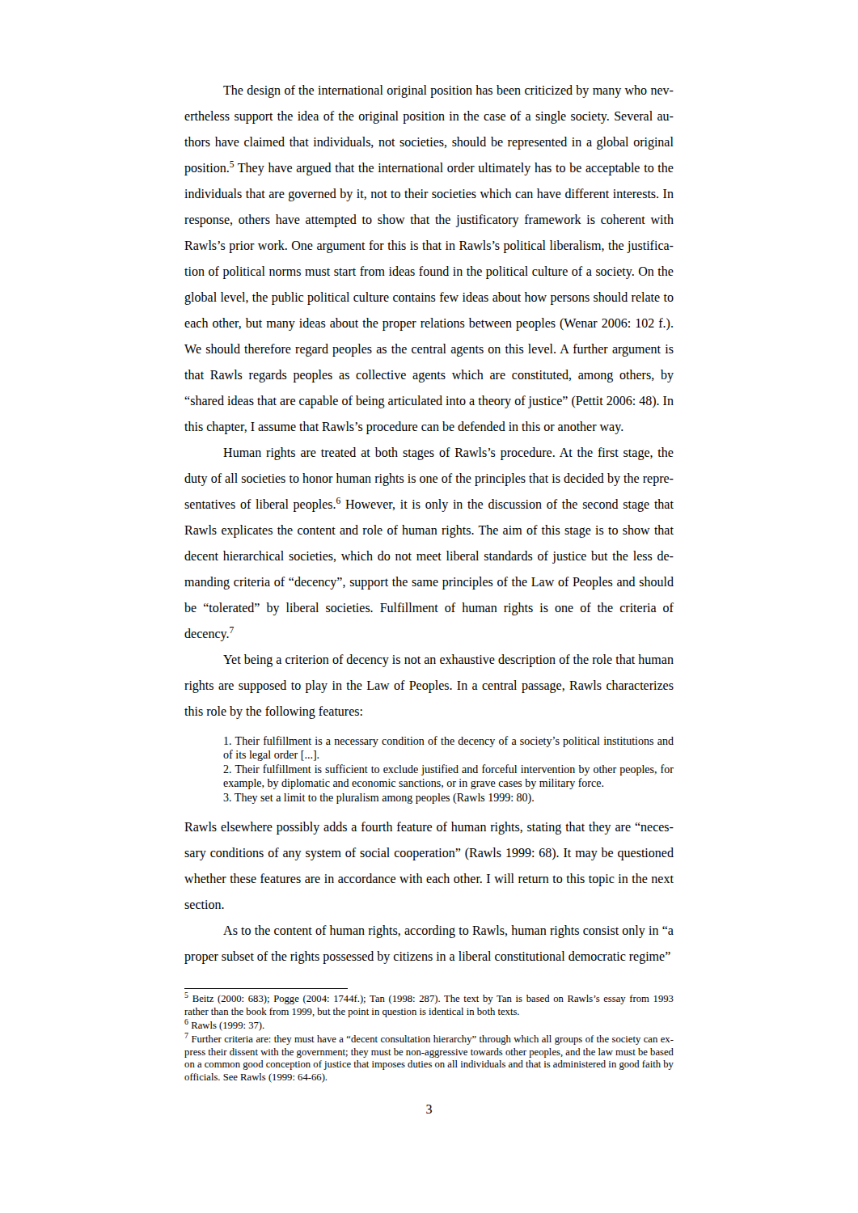The design of the international original position has been criticized by many who nevertheless support the idea of the original position in the case of a single society. Several authors have claimed that individuals, not societies, should be represented in a global original position.5 They have argued that the international order ultimately has to be acceptable to the individuals that are governed by it, not to their societies which can have different interests. In response, others have attempted to show that the justificatory framework is coherent with Rawls’s prior work. One argument for this is that in Rawls’s political liberalism, the justification of political norms must start from ideas found in the political culture of a society. On the global level, the public political culture contains few ideas about how persons should relate to each other, but many ideas about the proper relations between peoples (Wenar 2006: 102 f.). We should therefore regard peoples as the central agents on this level. A further argument is that Rawls regards peoples as collective agents which are constituted, among others, by “shared ideas that are capable of being articulated into a theory of justice” (Pettit 2006: 48). In this chapter, I assume that Rawls’s procedure can be defended in this or another way.
Human rights are treated at both stages of Rawls’s procedure. At the first stage, the duty of all societies to honor human rights is one of the principles that is decided by the representatives of liberal peoples.6 However, it is only in the discussion of the second stage that Rawls explicates the content and role of human rights. The aim of this stage is to show that decent hierarchical societies, which do not meet liberal standards of justice but the less demanding criteria of “decency”, support the same principles of the Law of Peoples and should be “tolerated” by liberal societies. Fulfillment of human rights is one of the criteria of decency.7
Yet being a criterion of decency is not an exhaustive description of the role that human rights are supposed to play in the Law of Peoples. In a central passage, Rawls characterizes this role by the following features:
1. Their fulfillment is a necessary condition of the decency of a society’s political institutions and of its legal order [...].
2. Their fulfillment is sufficient to exclude justified and forceful intervention by other peoples, for example, by diplomatic and economic sanctions, or in grave cases by military force.
3. They set a limit to the pluralism among peoples (Rawls 1999: 80).
Rawls elsewhere possibly adds a fourth feature of human rights, stating that they are “necessary conditions of any system of social cooperation” (Rawls 1999: 68). It may be questioned whether these features are in accordance with each other. I will return to this topic in the next section.
As to the content of human rights, according to Rawls, human rights consist only in “a proper subset of the rights possessed by citizens in a liberal constitutional democratic regime”
5 Beitz (2000: 683); Pogge (2004: 1744f.); Tan (1998: 287). The text by Tan is based on Rawls’s essay from 1993 rather than the book from 1999, but the point in question is identical in both texts.
6 Rawls (1999: 37).
7 Further criteria are: they must have a “decent consultation hierarchy” through which all groups of the society can express their dissent with the government; they must be non-aggressive towards other peoples, and the law must be based on a common good conception of justice that imposes duties on all individuals and that is administered in good faith by officials. See Rawls (1999: 64-66).
3